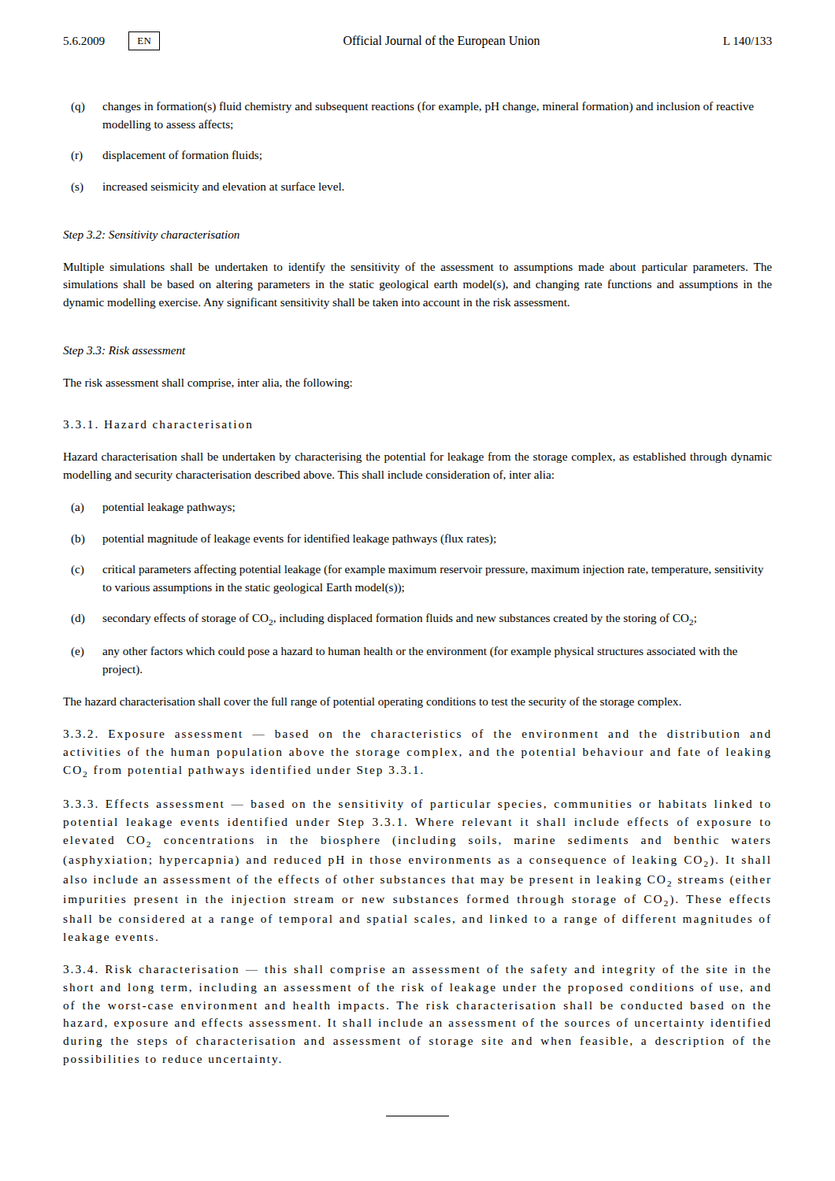5.6.2009 EN Official Journal of the European Union L 140/133
(q) changes in formation(s) fluid chemistry and subsequent reactions (for example, pH change, mineral formation) and inclusion of reactive modelling to assess affects;
(r) displacement of formation fluids;
(s) increased seismicity and elevation at surface level.
Step 3.2: Sensitivity characterisation
Multiple simulations shall be undertaken to identify the sensitivity of the assessment to assumptions made about particular parameters. The simulations shall be based on altering parameters in the static geological earth model(s), and changing rate functions and assumptions in the dynamic modelling exercise. Any significant sensitivity shall be taken into account in the risk assessment.
Step 3.3: Risk assessment
The risk assessment shall comprise, inter alia, the following:
3.3.1. Hazard characterisation
Hazard characterisation shall be undertaken by characterising the potential for leakage from the storage complex, as established through dynamic modelling and security characterisation described above. This shall include consideration of, inter alia:
(a) potential leakage pathways;
(b) potential magnitude of leakage events for identified leakage pathways (flux rates);
(c) critical parameters affecting potential leakage (for example maximum reservoir pressure, maximum injection rate, temperature, sensitivity to various assumptions in the static geological Earth model(s));
(d) secondary effects of storage of CO2, including displaced formation fluids and new substances created by the storing of CO2;
(e) any other factors which could pose a hazard to human health or the environment (for example physical structures associated with the project).
The hazard characterisation shall cover the full range of potential operating conditions to test the security of the storage complex.
3.3.2. Exposure assessment — based on the characteristics of the environment and the distribution and activities of the human population above the storage complex, and the potential behaviour and fate of leaking CO2 from potential pathways identified under Step 3.3.1.
3.3.3. Effects assessment — based on the sensitivity of particular species, communities or habitats linked to potential leakage events identified under Step 3.3.1. Where relevant it shall include effects of exposure to elevated CO2 concentrations in the biosphere (including soils, marine sediments and benthic waters (asphyxiation; hypercapnia) and reduced pH in those environments as a consequence of leaking CO2). It shall also include an assessment of the effects of other substances that may be present in leaking CO2 streams (either impurities present in the injection stream or new substances formed through storage of CO2). These effects shall be considered at a range of temporal and spatial scales, and linked to a range of different magnitudes of leakage events.
3.3.4. Risk characterisation — this shall comprise an assessment of the safety and integrity of the site in the short and long term, including an assessment of the risk of leakage under the proposed conditions of use, and of the worst-case environment and health impacts. The risk characterisation shall be conducted based on the hazard, exposure and effects assessment. It shall include an assessment of the sources of uncertainty identified during the steps of characterisation and assessment of storage site and when feasible, a description of the possibilities to reduce uncertainty.